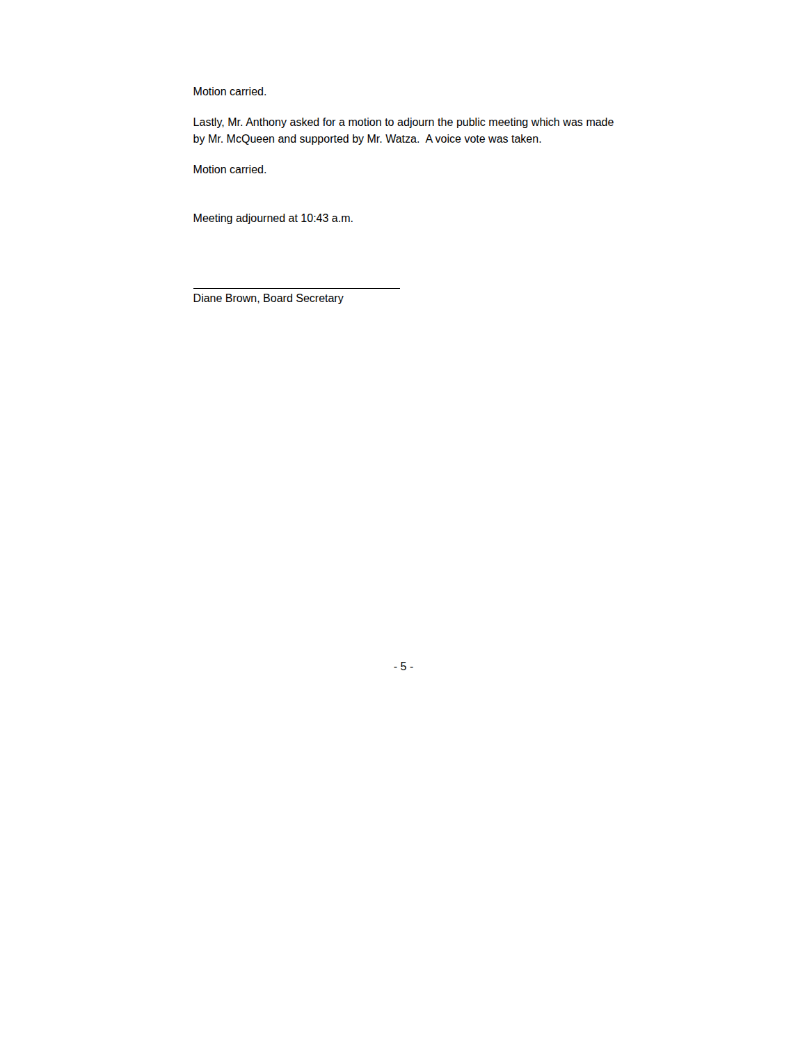Motion carried.
Lastly, Mr. Anthony asked for a motion to adjourn the public meeting which was made by Mr. McQueen and supported by Mr. Watza. A voice vote was taken.
Motion carried.
Meeting adjourned at 10:43 a.m.
Diane Brown, Board Secretary
- 5 -